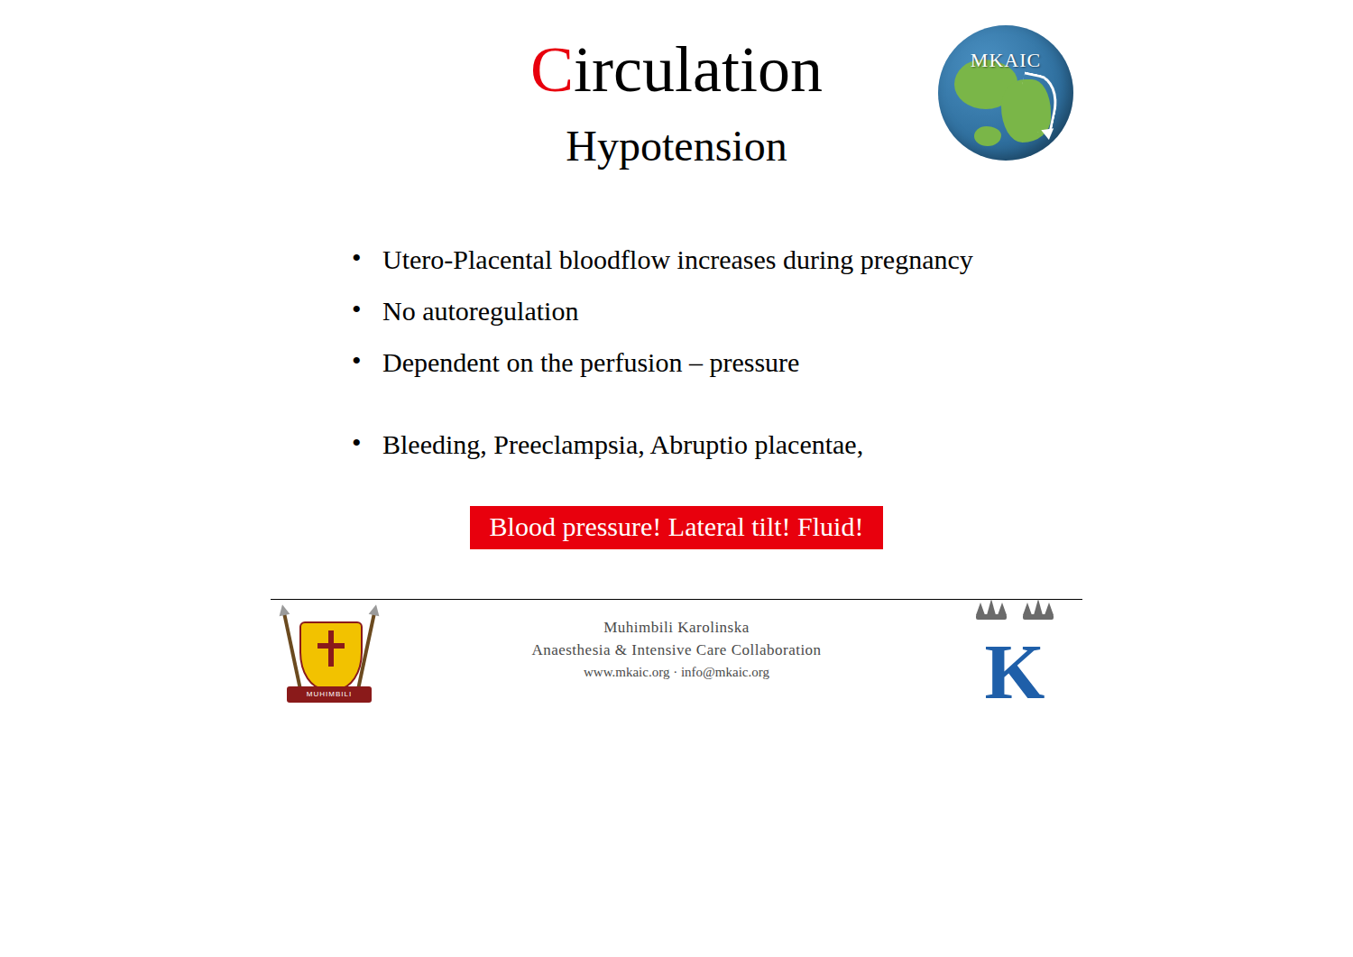MKAIC
Circulation
Hypotension
Utero-Placental bloodflow increases during pregnancy
No autoregulation
Dependent on the perfusion – pressure
Bleeding, Preeclampsia, Abruptio placentae,
Blood pressure! Lateral tilt! Fluid!
MUHIMBILI
Muhimbili Karolinska
Anaesthesia & Intensive Care Collaboration
www.mkaic.org · info@mkaic.org
K